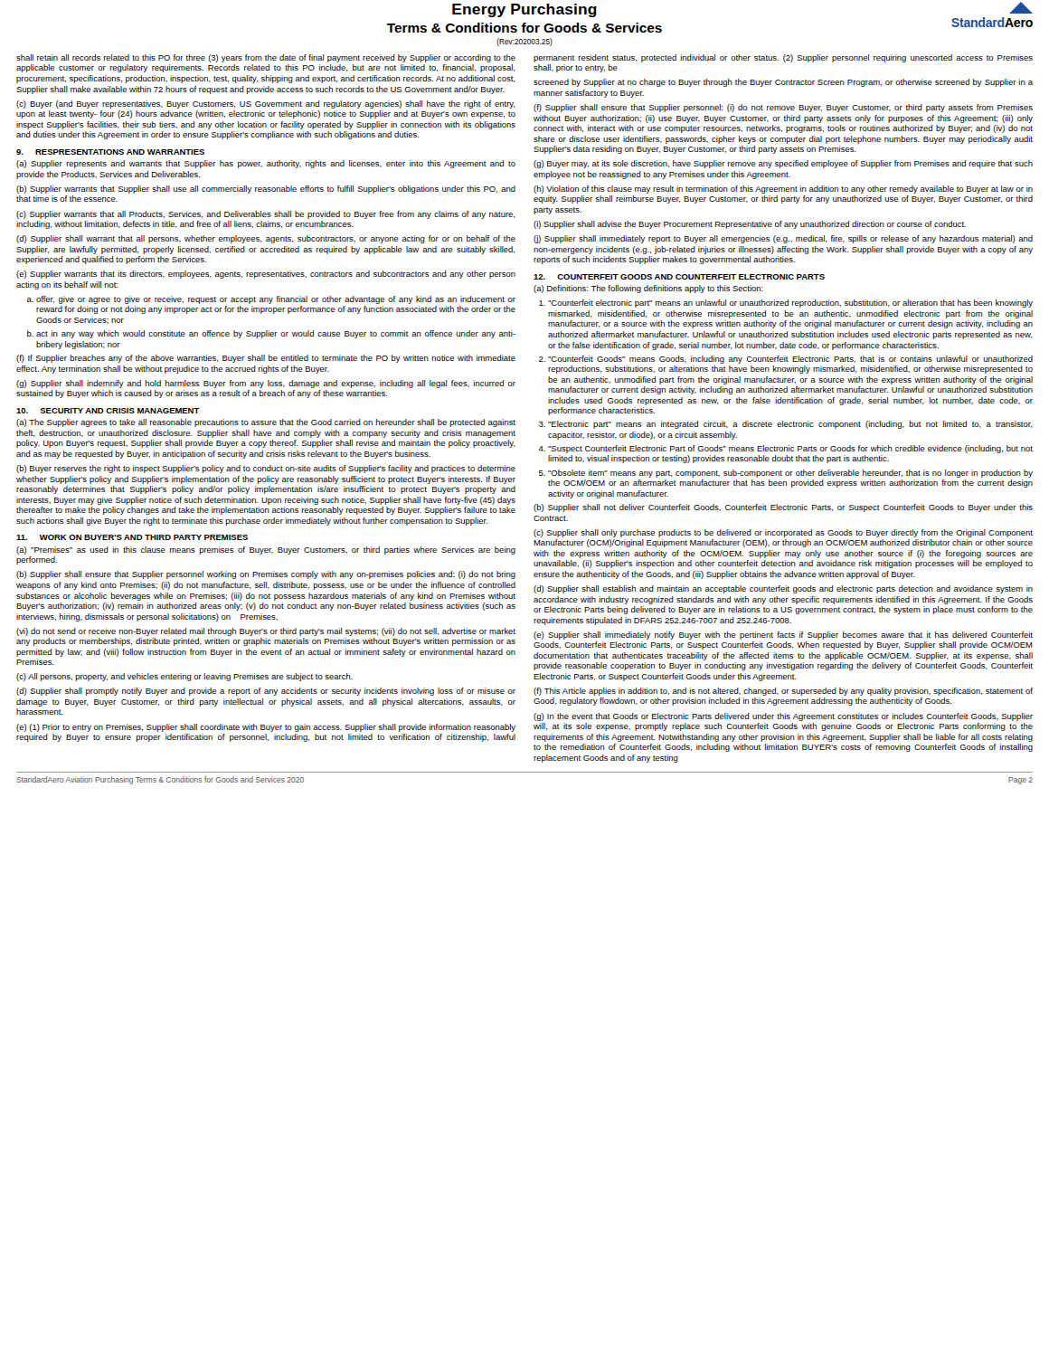Standard Aero
Energy Purchasing
Terms & Conditions for Goods & Services
(Rev:202003.25)
shall retain all records related to this PO for three (3) years from the date of final payment received by Supplier or according to the applicable customer or regulatory requirements. Records related to this PO include, but are not limited to, financial, proposal, procurement, specifications, production, inspection, test, quality, shipping and export, and certification records. At no additional cost, Supplier shall make available within 72 hours of request and provide access to such records to the US Government and/or Buyer.
(c) Buyer (and Buyer representatives, Buyer Customers, US Government and regulatory agencies) shall have the right of entry, upon at least twenty- four (24) hours advance (written, electronic or telephonic) notice to Supplier and at Buyer's own expense, to inspect Supplier's facilities, their sub tiers, and any other location or facility operated by Supplier in connection with its obligations and duties under this Agreement in order to ensure Supplier's compliance with such obligations and duties.
9. Respresentations and Warranties
(a) Supplier represents and warrants that Supplier has power, authority, rights and licenses, enter into this Agreement and to provide the Products, Services and Deliverables.
(b) Supplier warrants that Supplier shall use all commercially reasonable efforts to fulfill Supplier's obligations under this PO, and that time is of the essence.
(c) Supplier warrants that all Products, Services, and Deliverables shall be provided to Buyer free from any claims of any nature, including, without limitation, defects in title, and free of all liens, claims, or encumbrances.
(d) Supplier shall warrant that all persons, whether employees, agents, subcontractors, or anyone acting for or on behalf of the Supplier, are lawfully permitted, properly licensed, certified or accredited as required by applicable law and are suitably skilled, experienced and qualified to perform the Services.
(e) Supplier warrants that its directors, employees, agents, representatives, contractors and subcontractors and any other person acting on its behalf will not:
offer, give or agree to give or receive, request or accept any financial or other advantage of any kind as an inducement or reward for doing or not doing any improper act or for the improper performance of any function associated with the order or the Goods or Services; nor
act in any way which would constitute an offence by Supplier or would cause Buyer to commit an offence under any anti-bribery legislation; nor
(f) If Supplier breaches any of the above warranties, Buyer shall be entitled to terminate the PO by written notice with immediate effect. Any termination shall be without prejudice to the accrued rights of the Buyer.
(g) Supplier shall indemnify and hold harmless Buyer from any loss, damage and expense, including all legal fees, incurred or sustained by Buyer which is caused by or arises as a result of a breach of any of these warranties.
10. Security and Crisis Management
(a) The Supplier agrees to take all reasonable precautions to assure that the Good carried on hereunder shall be protected against theft, destruction, or unauthorized disclosure. Supplier shall have and comply with a company security and crisis management policy. Upon Buyer's request, Supplier shall provide Buyer a copy thereof. Supplier shall revise and maintain the policy proactively, and as may be requested by Buyer, in anticipation of security and crisis risks relevant to the Buyer's business.
(b) Buyer reserves the right to inspect Supplier's policy and to conduct on-site audits of Supplier's facility and practices to determine whether Supplier's policy and Supplier's implementation of the policy are reasonably sufficient to protect Buyer's interests. If Buyer reasonably determines that Supplier's policy and/or policy implementation is/are insufficient to protect Buyer's property and interests, Buyer may give Supplier notice of such determination. Upon receiving such notice, Supplier shall have forty-five (45) days thereafter to make the policy changes and take the implementation actions reasonably requested by Buyer. Supplier's failure to take such actions shall give Buyer the right to terminate this purchase order immediately without further compensation to Supplier.
11. Work on Buyer's and Third Party Premises
(a) "Premises" as used in this clause means premises of Buyer, Buyer Customers, or third parties where Services are being performed.
(b) Supplier shall ensure that Supplier personnel working on Premises comply with any on-premises policies and: (i) do not bring weapons of any kind onto Premises; (ii) do not manufacture, sell, distribute, possess, use or be under the influence of controlled substances or alcoholic beverages while on Premises; (iii) do not possess hazardous materials of any kind on Premises without Buyer's authorization; (iv) remain in authorized areas only; (v) do not conduct any non-Buyer related business activities (such as interviews, hiring, dismissals or personal solicitations) on Premises,
(vi) do not send or receive non-Buyer related mail through Buyer's or third party's mail systems; (vii) do not sell, advertise or market any products or memberships, distribute printed, written or graphic materials on Premises without Buyer's written permission or as permitted by law; and (viii) follow instruction from Buyer in the event of an actual or imminent safety or environmental hazard on Premises.
(c) All persons, property, and vehicles entering or leaving Premises are subject to search.
(d) Supplier shall promptly notify Buyer and provide a report of any accidents or security incidents involving loss of or misuse or damage to Buyer, Buyer Customer, or third party intellectual or physical assets, and all physical altercations, assaults, or harassment.
(e) (1) Prior to entry on Premises, Supplier shall coordinate with Buyer to gain access. Supplier shall provide information reasonably required by Buyer to ensure proper identification of personnel, including, but not limited to verification of citizenship, lawful permanent resident status, protected individual or other status. (2) Supplier personnel requiring unescorted access to Premises shall, prior to entry, be
screened by Supplier at no charge to Buyer through the Buyer Contractor Screen Program, or otherwise screened by Supplier in a manner satisfactory to Buyer.
(f) Supplier shall ensure that Supplier personnel: (i) do not remove Buyer, Buyer Customer, or third party assets from Premises without Buyer authorization; (ii) use Buyer, Buyer Customer, or third party assets only for purposes of this Agreement; (iii) only connect with, interact with or use computer resources, networks, programs, tools or routines authorized by Buyer; and (iv) do not share or disclose user identifiers, passwords, cipher keys or computer dial port telephone numbers. Buyer may periodically audit Supplier's data residing on Buyer, Buyer Customer, or third party assets on Premises.
(g) Buyer may, at its sole discretion, have Supplier remove any specified employee of Supplier from Premises and require that such employee not be reassigned to any Premises under this Agreement.
(h) Violation of this clause may result in termination of this Agreement in addition to any other remedy available to Buyer at law or in equity. Supplier shall reimburse Buyer, Buyer Customer, or third party for any unauthorized use of Buyer, Buyer Customer, or third party assets.
(i) Supplier shall advise the Buyer Procurement Representative of any unauthorized direction or course of conduct.
(j) Supplier shall immediately report to Buyer all emergencies (e.g., medical, fire, spills or release of any hazardous material) and non-emergency incidents (e.g., job-related injuries or illnesses) affecting the Work. Supplier shall provide Buyer with a copy of any reports of such incidents Supplier makes to governmental authorities.
12. Counterfeit Goods and Counterfeit Electronic Parts
(a) Definitions: The following definitions apply to this Section:
"Counterfeit electronic part" means an unlawful or unauthorized reproduction, substitution, or alteration that has been knowingly mismarked, misidentified, or otherwise misrepresented to be an authentic, unmodified electronic part from the original manufacturer, or a source with the express written authority of the original manufacturer or current design activity, including an authorized aftermarket manufacturer. Unlawful or unauthorized substitution includes used electronic parts represented as new, or the false identification of grade, serial number, lot number, date code, or performance characteristics.
"Counterfeit Goods" means Goods, including any Counterfeit Electronic Parts, that is or contains unlawful or unauthorized reproductions, substitutions, or alterations that have been knowingly mismarked, misidentified, or otherwise misrepresented to be an authentic, unmodified part from the original manufacturer, or a source with the express written authority of the original manufacturer or current design activity, including an authorized aftermarket manufacturer. Unlawful or unauthorized substitution includes used Goods represented as new, or the false identification of grade, serial number, lot number, date code, or performance characteristics.
"Electronic part" means an integrated circuit, a discrete electronic component (including, but not limited to, a transistor, capacitor, resistor, or diode), or a circuit assembly.
"Suspect Counterfeit Electronic Part of Goods" means Electronic Parts or Goods for which credible evidence (including, but not limited to, visual inspection or testing) provides reasonable doubt that the part is authentic.
"Obsolete item" means any part, component, sub-component or other deliverable hereunder, that is no longer in production by the OCM/OEM or an aftermarket manufacturer that has been provided express written authorization from the current design activity or original manufacturer.
(b) Supplier shall not deliver Counterfeit Goods, Counterfeit Electronic Parts, or Suspect Counterfeit Goods to Buyer under this Contract.
(c) Supplier shall only purchase products to be delivered or incorporated as Goods to Buyer directly from the Original Component Manufacturer (OCM)/Original Equipment Manufacturer (OEM), or through an OCM/OEM authorized distributor chain or other source with the express written authority of the OCM/OEM. Supplier may only use another source if (i) the foregoing sources are unavailable, (ii) Supplier's inspection and other counterfeit detection and avoidance risk mitigation processes will be employed to ensure the authenticity of the Goods, and (iii) Supplier obtains the advance written approval of Buyer.
(d) Supplier shall establish and maintain an acceptable counterfeit goods and electronic parts detection and avoidance system in accordance with industry recognized standards and with any other specific requirements identified in this Agreement. If the Goods or Electronic Parts being delivered to Buyer are in relations to a US government contract, the system in place must conform to the requirements stipulated in DFARS 252.246-7007 and 252.246-7008.
(e) Supplier shall immediately notify Buyer with the pertinent facts if Supplier becomes aware that it has delivered Counterfeit Goods, Counterfeit Electronic Parts, or Suspect Counterfeit Goods. When requested by Buyer, Supplier shall provide OCM/OEM documentation that authenticates traceability of the affected items to the applicable OCM/OEM. Supplier, at its expense, shall provide reasonable cooperation to Buyer in conducting any investigation regarding the delivery of Counterfeit Goods, Counterfeit Electronic Parts, or Suspect Counterfeit Goods under this Agreement.
(f) This Article applies in addition to, and is not altered, changed, or superseded by any quality provision, specification, statement of Good, regulatory flowdown, or other provision included in this Agreement addressing the authenticity of Goods.
(g) In the event that Goods or Electronic Parts delivered under this Agreement constitutes or includes Counterfeit Goods, Supplier will, at its sole expense, promptly replace such Counterfeit Goods with genuine Goods or Electronic Parts conforming to the requirements of this Agreement. Notwithstanding any other provision in this Agreement, Supplier shall be liable for all costs relating to the remediation of Counterfeit Goods, including without limitation BUYER's costs of removing Counterfeit Goods of installing replacement Goods and of any testing
StandardAero Aviation Purchasing Terms & Conditions for Goods and Services 2020 Page 2